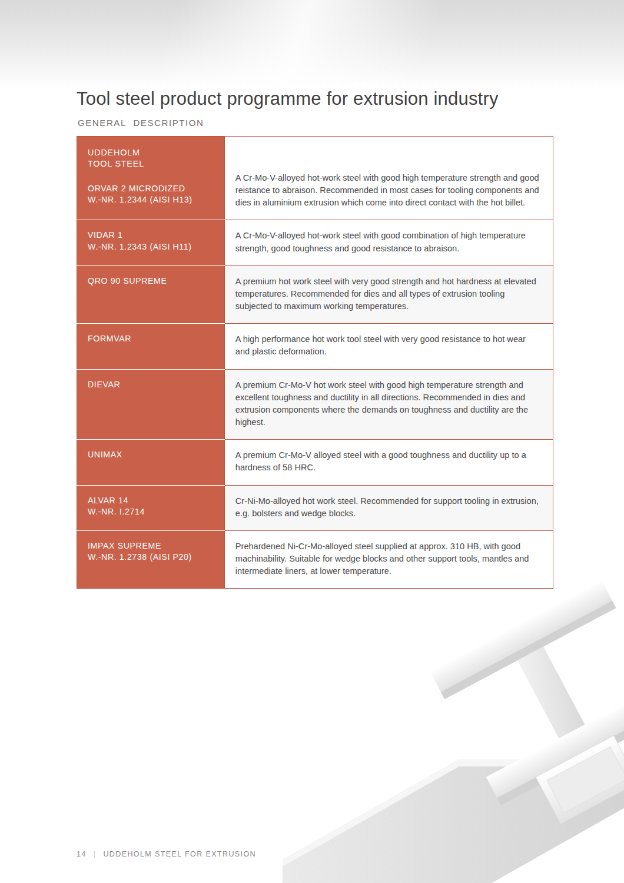Tool steel product programme for extrusion industry
General description
| Uddeholm tool steel Orvar 2 Microdized W.-Nr. 1.2344 (AISI H13) | A Cr-Mo-V-alloyed hot-work steel with good high temperature strength and good reistance to abraison. Recommended in most cases for tooling components and dies in aluminium extrusion which come into direct contact with the hot billet. |
| Vidar 1 W.-Nr. 1.2343 (AISI H11) | A Cr-Mo-V-alloyed hot-work steel with good combination of high temperature strength, good toughness and good resistance to abraison. |
| QRO 90 Supreme | A premium hot work steel with very good strength and hot hardness at elevated temperatures. Recommended for dies and all types of extrusion tooling subjected to maximum working temperatures. |
| Formvar | A high performance hot work tool steel with very good resistance to hot wear and plastic deformation. |
| Dievar | A premium Cr-Mo-V hot work steel with good high temperature strength and excellent toughness and ductility in all directions. Recommended in dies and extrusion components where the demands on toughness and ductility are the highest. |
| Unimax | A premium Cr-Mo-V alloyed steel with a good toughness and ductility up to a hardness of 58 HRC. |
| Alvar 14 W.-Nr. I.2714 | Cr-Ni-Mo-alloyed hot work steel. Recommended for support tooling in extrusion, e.g. bolsters and wedge blocks. |
| Impax Supreme W.-Nr. 1.2738 (AISI P20) | Prehardened Ni-Cr-Mo-alloyed steel supplied at approx. 310 HB, with good machinability. Suitable for wedge blocks and other support tools, mantles and intermediate liners, at lower temperature. |
14|Uddeholm steel for extrusion